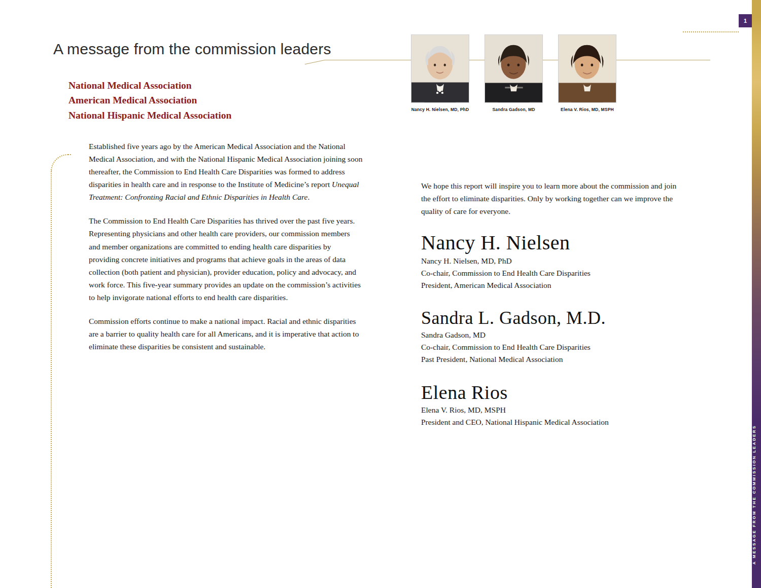1
A MESSAGE FROM THE COMMISSION LEADERS
A message from the commission leaders
Nancy H. Nielsen, MD, PhD
Sandra Gadson, MD
Elena V. Rios, MD, MSPH
National Medical Association
American Medical Association
National Hispanic Medical Association
Established five years ago by the American Medical Association and the National Medical Association, and with the National Hispanic Medical Association joining soon thereafter, the Commission to End Health Care Disparities was formed to address disparities in health care and in response to the Institute of Medicine’s report Unequal Treatment: Confronting Racial and Ethnic Disparities in Health Care.
The Commission to End Health Care Disparities has thrived over the past five years. Representing physicians and other health care providers, our commission members and member organizations are committed to ending health care disparities by providing concrete initiatives and programs that achieve goals in the areas of data collection (both patient and physician), provider education, policy and advocacy, and work force. This five-year summary provides an update on the commission’s activities to help invigorate national efforts to end health care disparities.
Commission efforts continue to make a national impact. Racial and ethnic disparities are a barrier to quality health care for all Americans, and it is imperative that action to eliminate these disparities be consistent and sustainable.
We hope this report will inspire you to learn more about the commission and join the effort to eliminate disparities. Only by working together can we improve the quality of care for everyone.
Nancy H. Nielsen
Nancy H. Nielsen, MD, PhD Co-chair, Commission to End Health Care Disparities President, American Medical Association
Sandra L. Gadson, M.D.
Sandra Gadson, MD Co-chair, Commission to End Health Care Disparities Past President, National Medical Association
Elena Rios
Elena V. Rios, MD, MSPH President and CEO, National Hispanic Medical Association